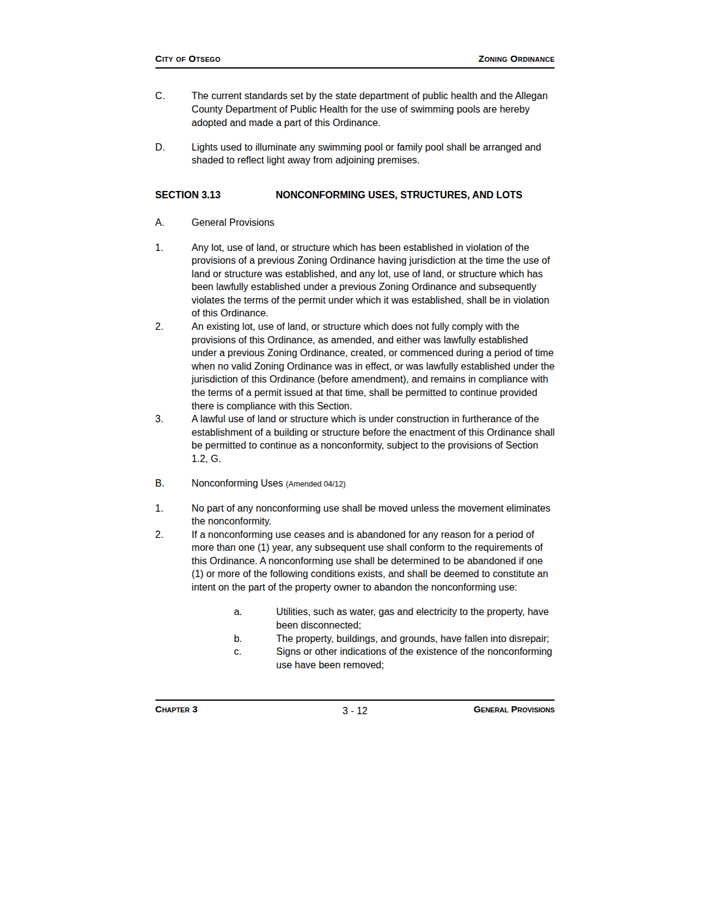City of Otsego
Zoning Ordinance
C.
The current standards set by the state department of public health and the Allegan County Department of Public Health for the use of swimming pools are hereby adopted and made a part of this Ordinance.
D.
Lights used to illuminate any swimming pool or family pool shall be arranged and shaded to reflect light away from adjoining premises.
SECTION 3.13 NONCONFORMING USES, STRUCTURES, AND LOTS
A.
General Provisions
1.
Any lot, use of land, or structure which has been established in violation of the provisions of a previous Zoning Ordinance having jurisdiction at the time the use of land or structure was established, and any lot, use of land, or structure which has been lawfully established under a previous Zoning Ordinance and subsequently violates the terms of the permit under which it was established, shall be in violation of this Ordinance.
2.
An existing lot, use of land, or structure which does not fully comply with the provisions of this Ordinance, as amended, and either was lawfully established under a previous Zoning Ordinance, created, or commenced during a period of time when no valid Zoning Ordinance was in effect, or was lawfully established under the jurisdiction of this Ordinance (before amendment), and remains in compliance with the terms of a permit issued at that time, shall be permitted to continue provided there is compliance with this Section.
3.
A lawful use of land or structure which is under construction in furtherance of the establishment of a building or structure before the enactment of this Ordinance shall be permitted to continue as a nonconformity, subject to the provisions of Section 1.2, G.
B.
Nonconforming Uses (Amended 04/12)
1.
No part of any nonconforming use shall be moved unless the movement eliminates the nonconformity.
2.
If a nonconforming use ceases and is abandoned for any reason for a period of more than one (1) year, any subsequent use shall conform to the requirements of this Ordinance. A nonconforming use shall be determined to be abandoned if one (1) or more of the following conditions exists, and shall be deemed to constitute an intent on the part of the property owner to abandon the nonconforming use:
a.
Utilities, such as water, gas and electricity to the property, have been disconnected;
b.
The property, buildings, and grounds, have fallen into disrepair;
c.
Signs or other indications of the existence of the nonconforming use have been removed;
Chapter 3
3 - 12
General Provisions